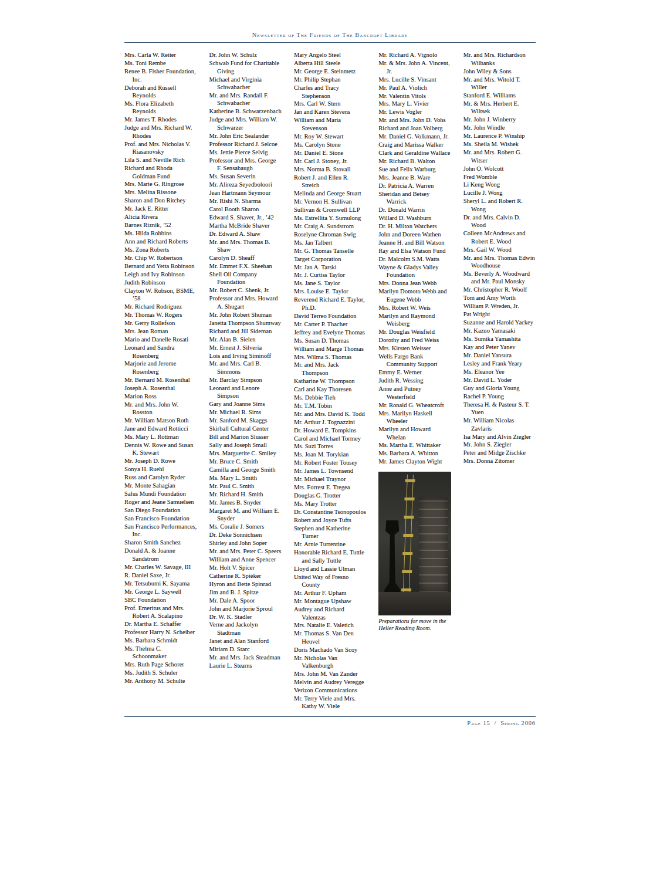Newsletter of The Friends of The Bancroft Library
Mrs. Carla W. Reiter
Ms. Toni Rembe
Renee B. Fisher Foundation, Inc.
Deborah and Russell Reynolds
Ms. Flora Elizabeth Reynolds
Mr. James T. Rhodes
Judge and Mrs. Richard W. Rhodes
Prof. and Mrs. Nicholas V. Riasanovsky
Lila S. and Neville Rich
Richard and Rhoda Goldman Fund
Mrs. Marie G. Ringrose
Mrs. Melina Rissone
Sharon and Don Ritchey
Mr. Jack E. Ritter
Alicia Rivera
Barnes Riznik, ’52
Ms. Hilda Robbins
Ann and Richard Roberts
Ms. Zona Roberts
Mr. Chip W. Robertson
Bernard and Yetta Robinson
Leigh and Ivy Robinson
Judith Robinson
Clayton W. Robson, BSME, ’58
Mr. Richard Rodriguez
Mr. Thomas W. Rogers
Mr. Gerry Rollefson
Mrs. Jean Roman
Mario and Danelle Rosati
Leonard and Sandra Rosenberg
Marjorie and Jerome Rosenberg
Mr. Bernard M. Rosenthal
Joseph A. Rosenthal
Marion Ross
Mr. and Mrs. John W. Rosston
Mr. William Matson Roth
Jane and Edward Rotticci
Ms. Mary L. Rottman
Dennis W. Rowe and Susan K. Stewart
Mr. Joseph D. Rowe
Sonya H. Ruehl
Russ and Carolyn Ryder
Mr. Monte Sahagian
Salus Mundi Foundation
Roger and Jeane Samuelsen
San Diego Foundation
San Francisco Foundation
San Francisco Performances, Inc.
Sharon Smith Sanchez
Donald A. & Joanne Sandstrom
Mr. Charles W. Savage, III
R. Daniel Saxe, Jr.
Mr. Tetsubumi K. Sayama
Mr. George L. Saywell
SBC Foundation
Prof. Emeritus and Mrs. Robert A. Scalapino
Dr. Martha E. Schaffer
Professor Harry N. Scheiber
Ms. Barbara Schmidt
Ms. Thelma C. Schoonmaker
Mrs. Ruth Page Schorer
Ms. Judith S. Schuler
Mr. Anthony M. Schulte
Dr. John W. Schulz
Schwab Fund for Charitable Giving
Michael and Virginia Schwabacher
Mr. and Mrs. Randall F. Schwabacher
Katherine B. Schwarzenbach
Judge and Mrs. William W. Schwarzer
Mr. John Eric Sealander
Professor Richard J. Selcoe
Ms. Jettie Pierce Selvig
Professor and Mrs. George F. Sensabaugh
Ms. Susan Severin
Mr. Alireza Seyedboloori
Jean Hartmann Seymour
Mr. Rishi N. Sharma
Carol Booth Sharon
Edward S. Shaver, Jr., ’42
Martha McBride Shaver
Dr. Edward A. Shaw
Mr. and Mrs. Thomas B. Shaw
Carolyn D. Sheaff
Mr. Emmet F.X. Sheehan
Shell Oil Company Foundation
Mr. Robert C. Shenk, Jr.
Professor and Mrs. Howard A. Shugart
Mr. John Robert Shuman
Janetta Thompson Shumway
Richard and Jill Sideman
Mr. Alan B. Sielen
Mr. Ernest J. Silveria
Lois and Irving Siminoff
Mr. and Mrs. Carl B. Simmons
Mr. Barclay Simpson
Leonard and Lenore Simpson
Gary and Joanne Sims
Mr. Michael R. Sims
Mr. Sanford M. Skaggs
Skirball Cultural Center
Bill and Marion Slusser
Sally and Joseph Small
Mrs. Marguerite C. Smiley
Mr. Bruce C. Smith
Camilla and George Smith
Ms. Mary L. Smith
Mr. Paul C. Smith
Mr. Richard H. Smith
Mr. James B. Snyder
Margaret M. and William E. Snyder
Ms. Coralie J. Somers
Dr. Deke Sonnichsen
Shirley and John Soper
Mr. and Mrs. Peter C. Speers
William and Anne Spencer
Mr. Holt V. Spicer
Catherine R. Spieker
Hyron and Bette Spinrad
Jim and B. J. Spitze
Mr. Dale A. Spoor
John and Marjorie Sproul
Dr. W. K. Stadler
Verne and Jackolyn Stadtman
Janet and Alan Stanford
Miriam D. Starc
Mr. and Mrs. Jack Steadman
Laurie L. Stearns
Mary Angelo Steel
Alberta Hill Steele
Mr. George E. Steinmetz
Mr. Philip Stephan
Charles and Tracy Stephenson
Mrs. Carl W. Stern
Jan and Karen Stevens
William and Maria Stevenson
Mr. Roy W. Stewart
Ms. Carolyn Stone
Mr. Daniel E. Stone
Mr. Carl J. Stoney, Jr.
Mrs. Norma B. Stovall
Robert J. and Ellen R. Streich
Melinda and George Stuart
Mr. Vernon H. Sullivan
Sullivan & Cromwell LLP
Ms. Estrellita Y. Sumulong
Mr. Craig A. Sundstrom
Roselyne Chroman Swig
Ms. Jan Talbert
Mr. G. Thomas Tanselle
Target Corporation
Mr. Jan A. Tarski
Mr. J. Curtiss Taylor
Ms. Jane S. Taylor
Mrs. Louise E. Taylor
Reverend Richard E. Taylor, Ph.D.
David Terreo Foundation
Mr. Carter P. Thacher
Jeffrey and Evelyne Thomas
Ms. Susan D. Thomas
William and Marge Thomas
Mrs. Wilma S. Thomas
Mr. and Mrs. Jack Thompson
Katharine W. Thompson
Carl and Kay Thoresen
Ms. Debbie Tieh
Mr. T.M. Tobin
Mr. and Mrs. David K. Todd
Mr. Arthur J. Tognazzini
Dr. Howard E. Tompkins
Carol and Michael Tormey
Ms. Suzi Torres
Ms. Joan M. Torykian
Mr. Robert Foster Tousey
Mr. James L. Townsend
Mr. Michael Traynor
Mrs. Forrest E. Tregea
Douglas G. Trotter
Ms. Mary Trotter
Dr. Constantine Tsonopoulos
Robert and Joyce Tufts
Stephen and Katherine Turner
Mr. Arnie Turrentine
Honorable Richard E. Tuttle and Sally Tuttle
Lloyd and Lassie Ulman
United Way of Fresno County
Mr. Arthur F. Upham
Mr. Montague Upshaw
Audrey and Richard Valentzas
Mrs. Natalie E. Valetich
Mr. Thomas S. Van Den Heuvel
Doris Machado Van Scoy
Mr. Nicholas Van Valkenburgh
Mrs. John M. Van Zander
Melvin and Audrey Veregge
Verizon Communications
Mr. Terry Viele and Mrs. Kathy W. Viele
Mr. Richard A. Vignolo
Mr. & Mrs. John A. Vincent, Jr.
Mrs. Lucille S. Vinsant
Mr. Paul A. Violich
Mr. Valentin Vitols
Mrs. Mary L. Vivier
Mr. Lewis Vogler
Mr. and Mrs. John D. Vohs
Richard and Joan Volberg
Mr. Daniel G. Volkmann, Jr.
Craig and Marissa Walker
Clark and Geraldine Wallace
Mr. Richard B. Walton
Sue and Felix Warburg
Mrs. Jeanne B. Ware
Dr. Patricia A. Warren
Sheridan and Betsey Warrick
Dr. Donald Warrin
Willard D. Washburn
Dr. H. Milton Watchers
John and Doreen Wathen
Jeanne H. and Bill Watson
Ray and Elsa Watson Fund
Dr. Malcolm S.M. Watts
Wayne & Gladys Valley Foundation
Mrs. Donna Jean Webb
Marilyn Domoto Webb and Eugene Webb
Mrs. Robert W. Weis
Marilyn and Raymond Weisberg
Mr. Douglas Weisfield
Dorothy and Fred Weiss
Mrs. Kirsten Weisser
Wells Fargo Bank Community Support
Emmy E. Werner
Judith R. Wessing
Anne and Putney Westerfield
Mr. Ronald G. Wheatcroft
Mrs. Marilyn Haskell Wheeler
Marilyn and Howard Whelan
Ms. Martha E. Whittaker
Ms. Barbara A. Whitton
Mr. James Clayton Wight
Preparations for move in the Heller Reading Room.
Mr. and Mrs. Richardson Wilbanks
John Wiley & Sons
Mr. and Mrs. Witold T. Willer
Stanford E. Williams
Mr. & Mrs. Herbert E. Wiltsek
Mr. John J. Winberry
Mr. John Windle
Mr. Laurence P. Winship
Ms. Sheila M. Wishek
Mr. and Mrs. Robert G. Witser
John O. Wolcott
Fred Womble
Li Keng Wong
Lucille J. Wong
Sheryl L. and Robert R. Wong
Dr. and Mrs. Calvin D. Wood
Colleen McAndrews and Robert E. Wood
Mrs. Gail W. Wood
Mr. and Mrs. Thomas Edwin Woodhouse
Ms. Beverly A. Woodward and Mr. Paul Monsky
Mr. Christopher R. Woolf
Tom and Amy Worth
William P. Wreden, Jr.
Pat Wright
Suzanne and Harold Yackey
Mr. Kazuo Yamasaki
Ms. Sumika Yamashita
Kay and Peter Yanev
Mr. Daniel Yansura
Lesley and Frank Yeary
Ms. Eleanor Yee
Mr. David L. Yoder
Guy and Gloria Young
Rachel P. Young
Theresa H. & Pasteur S. T. Yuen
Mr. William Nicolas Zavlaris
Isa Mary and Alvin Ziegler
Mr. John S. Ziegler
Peter and Midge Zischke
Mrs. Donna Zitomer
Page 15 / Spring 2006